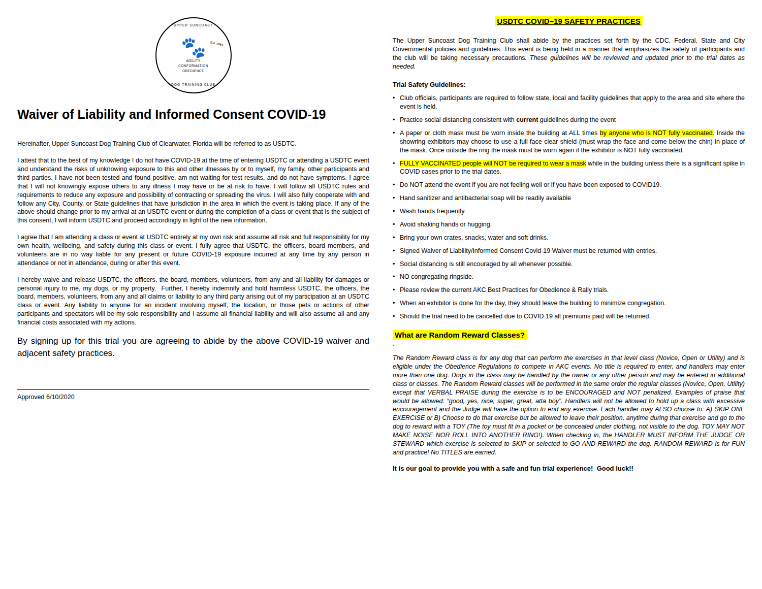Upper Suncoast
Est. 1964
🐾
Agility
Conformation
Obedience
Dog Training Club
Waiver of Liability and Informed Consent COVID-19
Hereinafter, Upper Suncoast Dog Training Club of Clearwater, Florida will be referred to as USDTC.
I attest that to the best of my knowledge I do not have COVID-19 at the time of entering USDTC or attending a USDTC event and understand the risks of unknowing exposure to this and other illnesses by or to myself, my family, other participants and third parties. I have not been tested and found positive, am not waiting for test results, and do not have symptoms. I agree that I will not knowingly expose others to any illness I may have or be at risk to have. I will follow all USDTC rules and requirements to reduce any exposure and possibility of contracting or spreading the virus. I will also fully cooperate with and follow any City, County, or State guidelines that have jurisdiction in the area in which the event is taking place. If any of the above should change prior to my arrival at an USDTC event or during the completion of a class or event that is the subject of this consent, I will inform USDTC and proceed accordingly in light of the new information.
I agree that I am attending a class or event at USDTC entirely at my own risk and assume all risk and full responsibility for my own health, wellbeing, and safety during this class or event. I fully agree that USDTC, the officers, board members, and volunteers are in no way liable for any present or future COVID-19 exposure incurred at any time by any person in attendance or not in attendance, during or after this event.
I hereby waive and release USDTC, the officers, the board, members, volunteers, from any and all liability for damages or personal injury to me, my dogs, or my property. Further, I hereby indemnify and hold harmless USDTC, the officers, the board, members, volunteers, from any and all claims or liability to any third party arising out of my participation at an USDTC class or event. Any liability to anyone for an incident involving myself, the location, or those pets or actions of other participants and spectators will be my sole responsibility and I assume all financial liability and will also assume all and any financial costs associated with my actions.
By signing up for this trial you are agreeing to abide by the above COVID-19 waiver and adjacent safety practices.
Approved 6/10/2020
USDTC COVID–19 SAFETY PRACTICES
The Upper Suncoast Dog Training Club shall abide by the practices set forth by the CDC, Federal, State and City Governmental policies and guidelines. This event is being held in a manner that emphasizes the safety of participants and the club will be taking necessary precautions. These guidelines will be reviewed and updated prior to the trial dates as needed.
Trial Safety Guidelines:
Club officials, participants are required to follow state, local and facility guidelines that apply to the area and site where the event is held.
Practice social distancing consistent with current guidelines during the event
A paper or cloth mask must be worn inside the building at ALL times by anyone who is NOT fully vaccinated. Inside the showring exhibitors may choose to use a full face clear shield (must wrap the face and come below the chin) in place of the mask. Once outside the ring the mask must be worn again if the exhibitor is NOT fully vaccinated.
FULLY VACCINATED people will NOT be required to wear a mask while in the building unless there is a significant spike in COVID cases prior to the trial dates.
Do NOT attend the event if you are not feeling well or if you have been exposed to COVID19.
Hand sanitizer and antibacterial soap will be readily available
Wash hands frequently.
Avoid shaking hands or hugging.
Bring your own crates, snacks, water and soft drinks.
Signed Waiver of Liability/Informed Consent Covid-19 Waiver must be returned with entries.
Social distancing is still encouraged by all whenever possible.
NO congregating ringside.
Please review the current AKC Best Practices for Obedience & Rally trials.
When an exhibitor is done for the day, they should leave the building to minimize congregation.
Should the trial need to be cancelled due to COVID 19 all premiums paid will be returned.
What are Random Reward Classes?
.
The Random Reward class is for any dog that can perform the exercises in that level class (Novice, Open or Utility) and is eligible under the Obedience Regulations to compete in AKC events. No title is required to enter, and handlers may enter more than one dog. Dogs in the class may be handled by the owner or any other person and may be entered in additional class or classes. The Random Reward classes will be performed in the same order the regular classes (Novice, Open, Utility) except that VERBAL PRAISE during the exercise is to be ENCOURAGED and NOT penalized. Examples of praise that would be allowed: “good, yes, nice, super, great, atta boy”. Handlers will not be allowed to hold up a class with excessive encouragement and the Judge will have the option to end any exercise. Each handler may ALSO choose to: A) SKIP ONE EXERCISE or B) Choose to do that exercise but be allowed to leave their position, anytime during that exercise and go to the dog to reward with a TOY (The toy must fit in a pocket or be concealed under clothing, not visible to the dog. TOY MAY NOT MAKE NOISE NOR ROLL INTO ANOTHER RING!). When checking in, the HANDLER MUST INFORM THE JUDGE OR STEWARD which exercise is selected to SKIP or selected to GO AND REWARD the dog. RANDOM REWARD is for FUN and practice! No TITLES are earned.
It is our goal to provide you with a safe and fun trial experience! Good luck!!